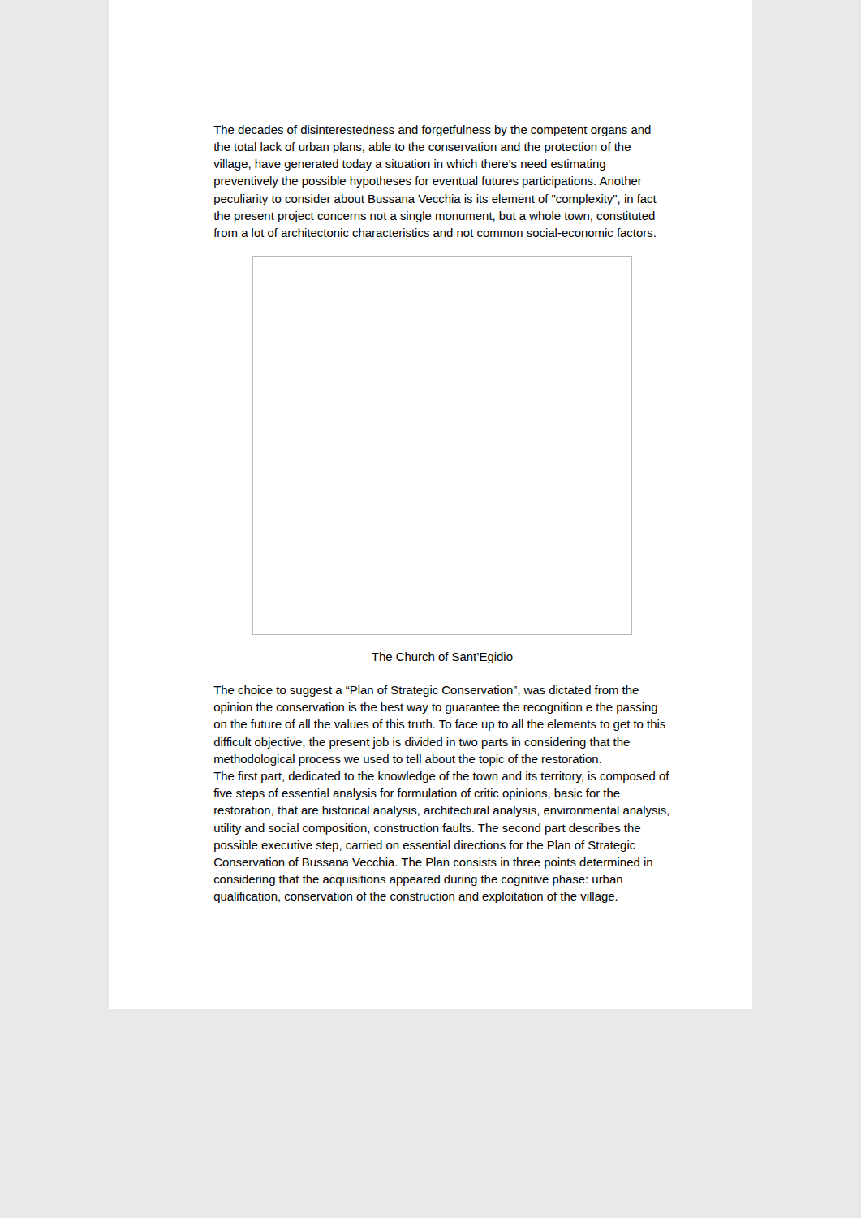The decades of disinterestedness and forgetfulness by the competent organs and the total lack of urban plans, able to the conservation and the protection of the village, have generated today a situation in which there’s need estimating preventively the possible hypotheses for eventual futures participations. Another peculiarity to consider about Bussana Vecchia is its element of "complexity", in fact the present project concerns not a single monument, but a whole town, constituted from a lot of architectonic characteristics and not common social-economic factors.
The Church of Sant’Egidio
The choice to suggest a “Plan of Strategic Conservation”, was dictated from the opinion the conservation is the best way to guarantee the recognition e the passing on the future of all the values of this truth. To face up to all the elements to get to this difficult objective, the present job is divided in two parts in considering that the methodological process we used to tell about the topic of the restoration.
The first part, dedicated to the knowledge of the town and its territory, is composed of five steps of essential analysis for formulation of critic opinions, basic for the restoration, that are historical analysis, architectural analysis, environmental analysis, utility and social composition, construction faults. The second part describes the possible executive step, carried on essential directions for the Plan of Strategic Conservation of Bussana Vecchia. The Plan consists in three points determined in considering that the acquisitions appeared during the cognitive phase: urban qualification, conservation of the construction and exploitation of the village.